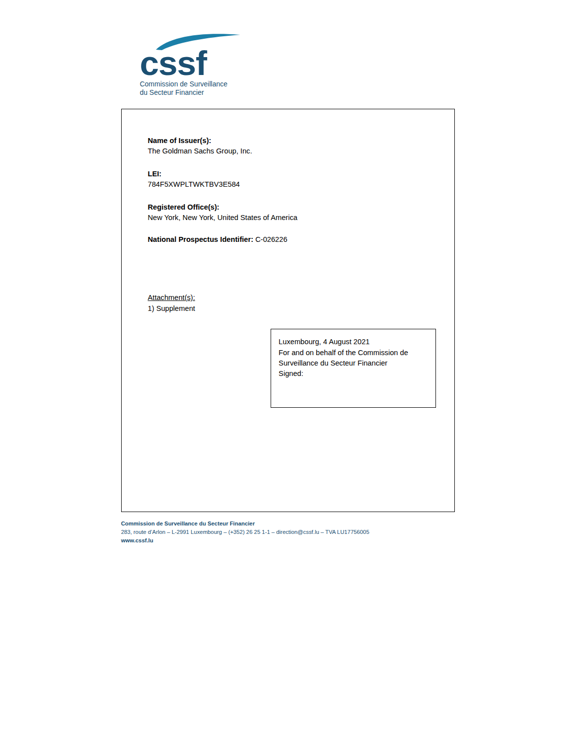cssf
Commission de Surveillance
du Secteur Financier
Name of Issuer(s): The Goldman Sachs Group, Inc.
LEI: 784F5XWPLTWKTBV3E584
Registered Office(s): New York, New York, United States of America
National Prospectus Identifier: C-026226
Attachment(s):
1) Supplement
Luxembourg, 4 August 2021
For and on behalf of the Commission de Surveillance du Secteur Financier
Signed:
Commission de Surveillance du Secteur Financier
283, route d’Arlon – L-2991 Luxembourg – (+352) 26 25 1-1 – direction@cssf.lu – TVA LU17756005
www.cssf.lu